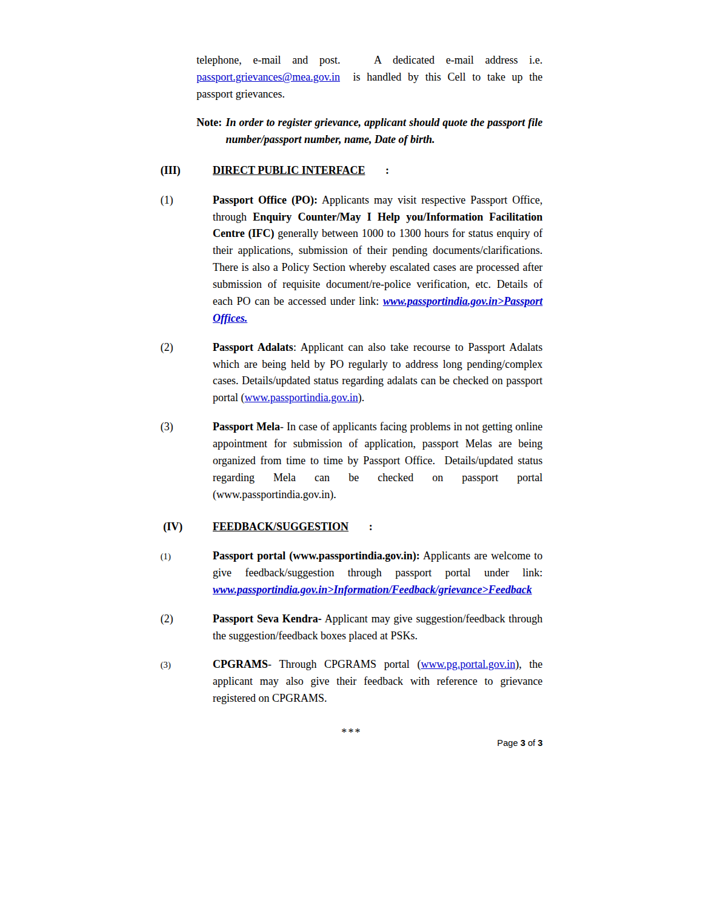telephone, e-mail and post. A dedicated e-mail address i.e. passport.grievances@mea.gov.in is handled by this Cell to take up the passport grievances.
Note: In order to register grievance, applicant should quote the passport file number/passport number, name, Date of birth.
(III) DIRECT PUBLIC INTERFACE:
(1)
Passport Office (PO): Applicants may visit respective Passport Office, through Enquiry Counter/May I Help you/Information Facilitation Centre (IFC) generally between 1000 to 1300 hours for status enquiry of their applications, submission of their pending documents/clarifications. There is also a Policy Section whereby escalated cases are processed after submission of requisite document/re-police verification, etc. Details of each PO can be accessed under link: www.passportindia.gov.in>Passport Offices.
(2)
Passport Adalats: Applicant can also take recourse to Passport Adalats which are being held by PO regularly to address long pending/complex cases. Details/updated status regarding adalats can be checked on passport portal (www.passportindia.gov.in).
(3)
Passport Mela- In case of applicants facing problems in not getting online appointment for submission of application, passport Melas are being organized from time to time by Passport Office. Details/updated status regarding Mela can be checked on passport portal (www.passportindia.gov.in).
(IV) FEEDBACK/SUGGESTION:
(1)
Passport portal (www.passportindia.gov.in): Applicants are welcome to give feedback/suggestion through passport portal under link: www.passportindia.gov.in>Information/Feedback/grievance>Feedback
(2)
Passport Seva Kendra- Applicant may give suggestion/feedback through the suggestion/feedback boxes placed at PSKs.
(3)
CPGRAMS- Through CPGRAMS portal (www.pg.portal.gov.in), the applicant may also give their feedback with reference to grievance registered on CPGRAMS.
***
Page 3 of 3